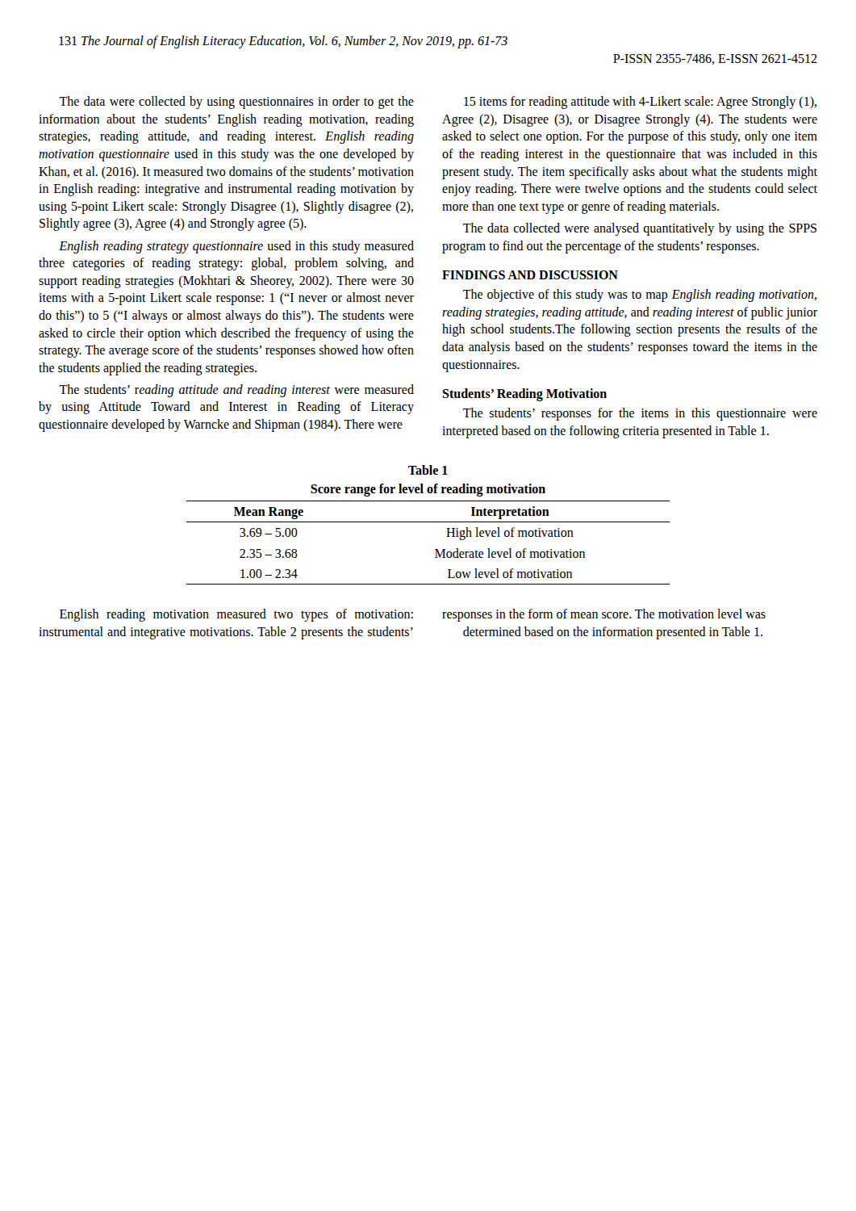131 The Journal of English Literacy Education, Vol. 6, Number 2, Nov 2019, pp. 61-73
P-ISSN 2355-7486, E-ISSN 2621-4512
The data were collected by using questionnaires in order to get the information about the students’ English reading motivation, reading strategies, reading attitude, and reading interest. English reading motivation questionnaire used in this study was the one developed by Khan, et al. (2016). It measured two domains of the students’ motivation in English reading: integrative and instrumental reading motivation by using 5-point Likert scale: Strongly Disagree (1), Slightly disagree (2), Slightly agree (3), Agree (4) and Strongly agree (5).
English reading strategy questionnaire used in this study measured three categories of reading strategy: global, problem solving, and support reading strategies (Mokhtari & Sheorey, 2002). There were 30 items with a 5-point Likert scale response: 1 (“I never or almost never do this”) to 5 (“I always or almost always do this”). The students were asked to circle their option which described the frequency of using the strategy. The average score of the students’ responses showed how often the students applied the reading strategies.
The students’ reading attitude and reading interest were measured by using Attitude Toward and Interest in Reading of Literacy questionnaire developed by Warncke and Shipman (1984). There were
15 items for reading attitude with 4-Likert scale: Agree Strongly (1), Agree (2), Disagree (3), or Disagree Strongly (4). The students were asked to select one option. For the purpose of this study, only one item of the reading interest in the questionnaire that was included in this present study. The item specifically asks about what the students might enjoy reading. There were twelve options and the students could select more than one text type or genre of reading materials.
The data collected were analysed quantitatively by using the SPPS program to find out the percentage of the students’ responses.
FINDINGS AND DISCUSSION
The objective of this study was to map English reading motivation, reading strategies, reading attitude, and reading interest of public junior high school students.The following section presents the results of the data analysis based on the students’ responses toward the items in the questionnaires.
Students’ Reading Motivation
The students’ responses for the items in this questionnaire were interpreted based on the following criteria presented in Table 1.
Table 1
Score range for level of reading motivation
| Mean Range | Interpretation |
| --- | --- |
| 3.69 – 5.00 | High level of motivation |
| 2.35 – 3.68 | Moderate level of motivation |
| 1.00 – 2.34 | Low level of motivation |
English reading motivation measured two types of motivation: instrumental and integrative motivations. Table 2 presents the students’ responses in the form of mean score. The motivation level was
determined based on the information presented in Table 1.